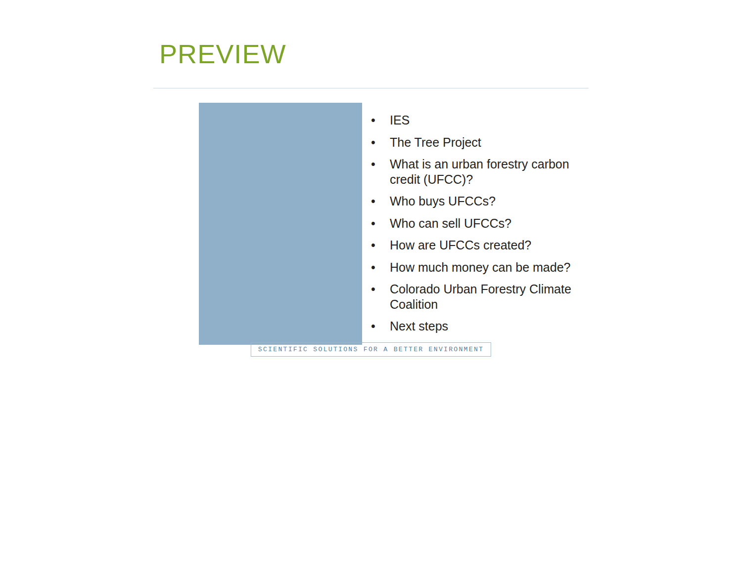Preview
IES
The Tree Project
What is an urban forestry carbon credit (UFCC)?
Who buys UFCCs?
Who can sell UFCCs?
How are UFCCs created?
How much money can be made?
Colorado Urban Forestry Climate Coalition
Next steps
Scientific Solutions for a Better Environment